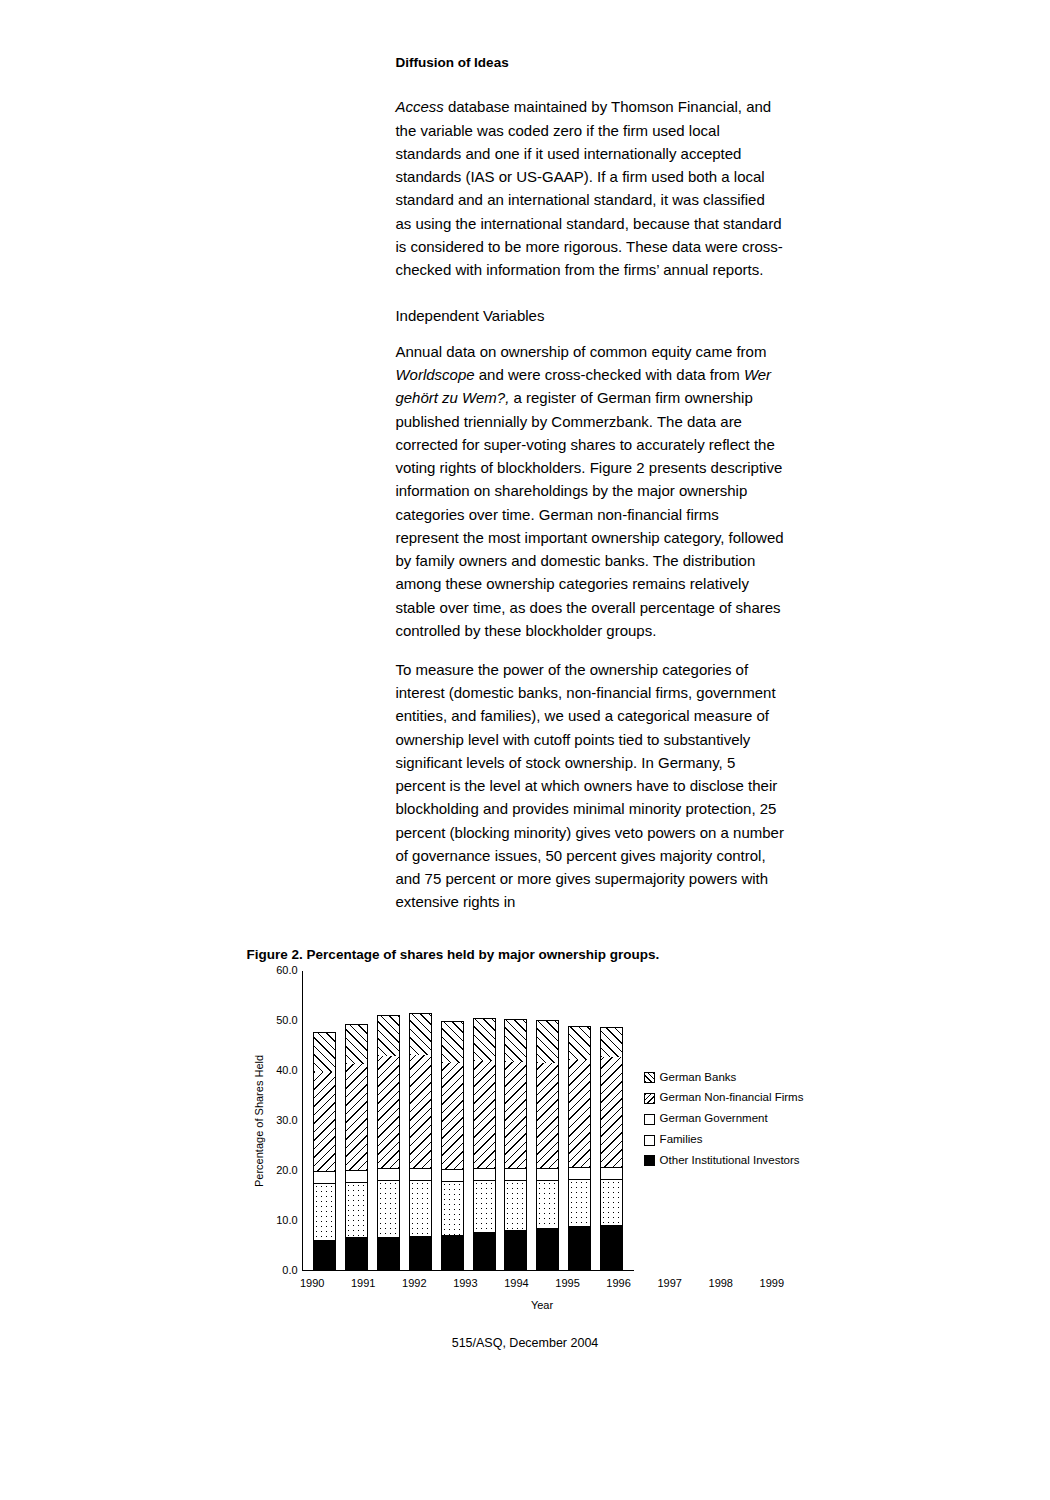Diffusion of Ideas
Access database maintained by Thomson Financial, and the variable was coded zero if the firm used local standards and one if it used internationally accepted standards (IAS or US-GAAP). If a firm used both a local standard and an international standard, it was classified as using the international standard, because that standard is considered to be more rigorous. These data were cross-checked with information from the firms’ annual reports.
Independent Variables
Annual data on ownership of common equity came from Worldscope and were cross-checked with data from Wer gehört zu Wem?, a register of German firm ownership published triennially by Commerzbank. The data are corrected for super-voting shares to accurately reflect the voting rights of blockholders. Figure 2 presents descriptive information on shareholdings by the major ownership categories over time. German non-financial firms represent the most important ownership category, followed by family owners and domestic banks. The distribution among these ownership categories remains relatively stable over time, as does the overall percentage of shares controlled by these blockholder groups.
To measure the power of the ownership categories of interest (domestic banks, non-financial firms, government entities, and families), we used a categorical measure of ownership level with cutoff points tied to substantively significant levels of stock ownership. In Germany, 5 percent is the level at which owners have to disclose their blockholding and provides minimal minority protection, 25 percent (blocking minority) gives veto powers on a number of governance issues, 50 percent gives majority control, and 75 percent or more gives supermajority powers with extensive rights in
Figure 2. Percentage of shares held by major ownership groups.
Percentage of Shares Held
60.0 50.0 40.0 30.0 20.0 10.0 0.0
German Banks
German Non-financial Firms
German Government
Families
Other Institutional Investors
1990199119921993199419951996199719981999
Year
515/ASQ, December 2004